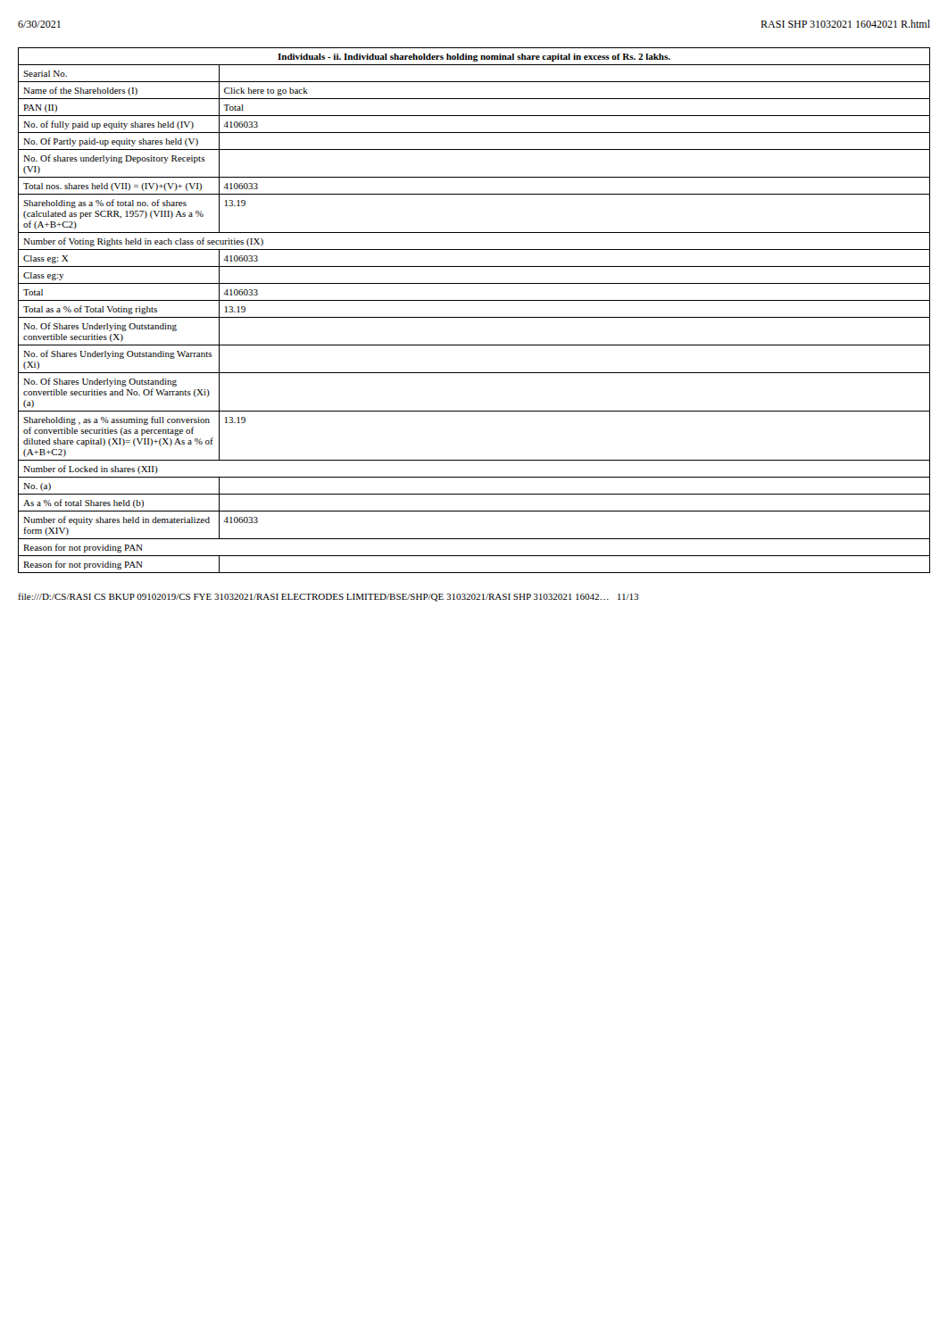6/30/2021 RASI SHP 31032021 16042021 R.html
| Individuals - ii. Individual shareholders holding nominal share capital in excess of Rs. 2 lakhs. |
| Searial No. | |
| Name of the Shareholders (I) | Click here to go back |
| PAN (II) | Total |
| No. of fully paid up equity shares held (IV) | 4106033 |
| No. Of Partly paid-up equity shares held (V) | |
| No. Of shares underlying Depository Receipts (VI) | |
| Total nos. shares held (VII) = (IV)+(V)+ (VI) | 4106033 |
| Shareholding as a % of total no. of shares (calculated as per SCRR, 1957) (VIII) As a % of (A+B+C2) | 13.19 |
| Number of Voting Rights held in each class of securities (IX) |
| Class eg: X | 4106033 |
| Class eg:y | |
| Total | 4106033 |
| Total as a % of Total Voting rights | 13.19 |
| No. Of Shares Underlying Outstanding convertible securities (X) | |
| No. of Shares Underlying Outstanding Warrants (Xi) | |
| No. Of Shares Underlying Outstanding convertible securities and No. Of Warrants (Xi) (a) | |
| Shareholding , as a % assuming full conversion of convertible securities (as a percentage of diluted share capital) (XI)= (VII)+(X) As a % of (A+B+C2) | 13.19 |
| Number of Locked in shares (XII) |
| No. (a) | |
| As a % of total Shares held (b) | |
| Number of equity shares held in dematerialized form (XIV) | 4106033 |
| Reason for not providing PAN |
| Reason for not providing PAN | |
file:///D:/CS/RASI CS BKUP 09102019/CS FYE 31032021/RASI ELECTRODES LIMITED/BSE/SHP/QE 31032021/RASI SHP 31032021 16042… 11/13